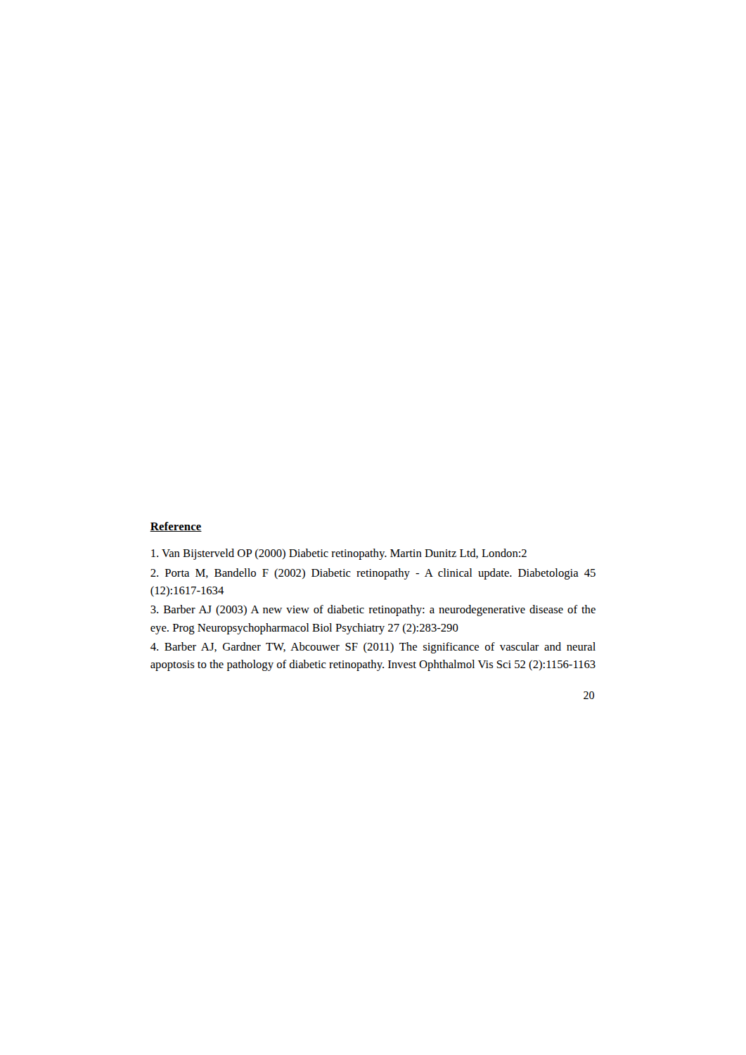Reference
1. Van Bijsterveld OP (2000) Diabetic retinopathy. Martin Dunitz Ltd, London:2
2. Porta M, Bandello F (2002) Diabetic retinopathy - A clinical update. Diabetologia 45 (12):1617-1634
3. Barber AJ (2003) A new view of diabetic retinopathy: a neurodegenerative disease of the eye. Prog Neuropsychopharmacol Biol Psychiatry 27 (2):283-290
4. Barber AJ, Gardner TW, Abcouwer SF (2011) The significance of vascular and neural apoptosis to the pathology of diabetic retinopathy. Invest Ophthalmol Vis Sci 52 (2):1156-1163
20